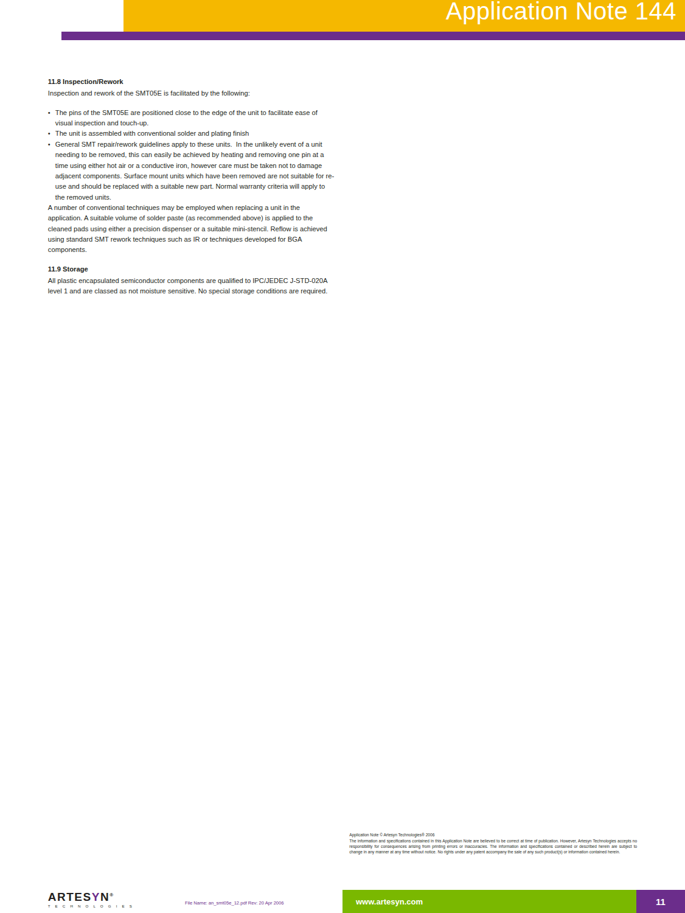Application Note 144
11.8 Inspection/Rework
Inspection and rework of the SMT05E is facilitated by the following:
The pins of the SMT05E are positioned close to the edge of the unit to facilitate ease of visual inspection and touch-up.
The unit is assembled with conventional solder and plating finish
General SMT repair/rework guidelines apply to these units. In the unlikely event of a unit needing to be removed, this can easily be achieved by heating and removing one pin at a time using either hot air or a conductive iron, however care must be taken not to damage adjacent components. Surface mount units which have been removed are not suitable for re-use and should be replaced with a suitable new part. Normal warranty criteria will apply to the removed units.
A number of conventional techniques may be employed when replacing a unit in the application. A suitable volume of solder paste (as recommended above) is applied to the cleaned pads using either a precision dispenser or a suitable mini-stencil. Reflow is achieved using standard SMT rework techniques such as IR or techniques developed for BGA components.
11.9 Storage
All plastic encapsulated semiconductor components are qualified to IPC/JEDEC J-STD-020A level 1 and are classed as not moisture sensitive. No special storage conditions are required.
Application Note © Artesyn Technologies® 2006
The information and specifications contained in this Application Note are believed to be correct at time of publication. However, Artesyn Technologies accepts no responsibility for consequences arising from printing errors or inaccuracies. The information and specifications contained or described herein are subject to change in any manner at any time without notice. No rights under any patent accompany the sale of any such product(s) or information contained herein.
ARTESYN®
T E C H N O L O G I E S
File Name: an_smt05e_12.pdf Rev: 20 Apr 2006
www.artesyn.com
11